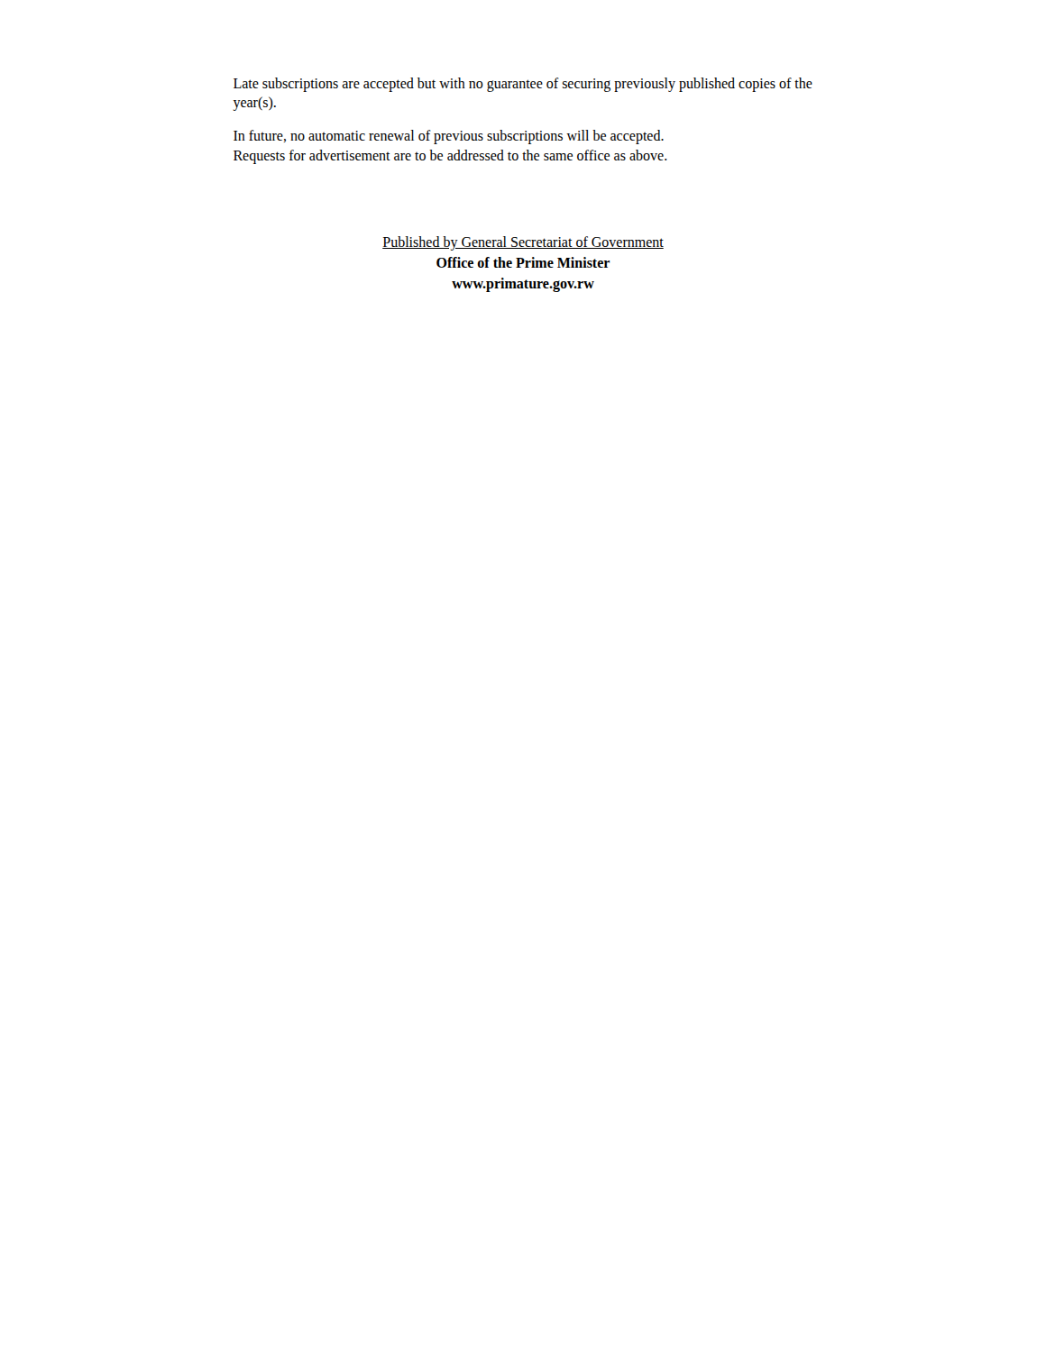Late subscriptions are accepted but with no guarantee of securing previously published copies of the year(s).
In future, no automatic renewal of previous subscriptions will be accepted.
Requests for advertisement are to be addressed to the same office as above.
Published by General Secretariat of Government
Office of the Prime Minister
www.primature.gov.rw